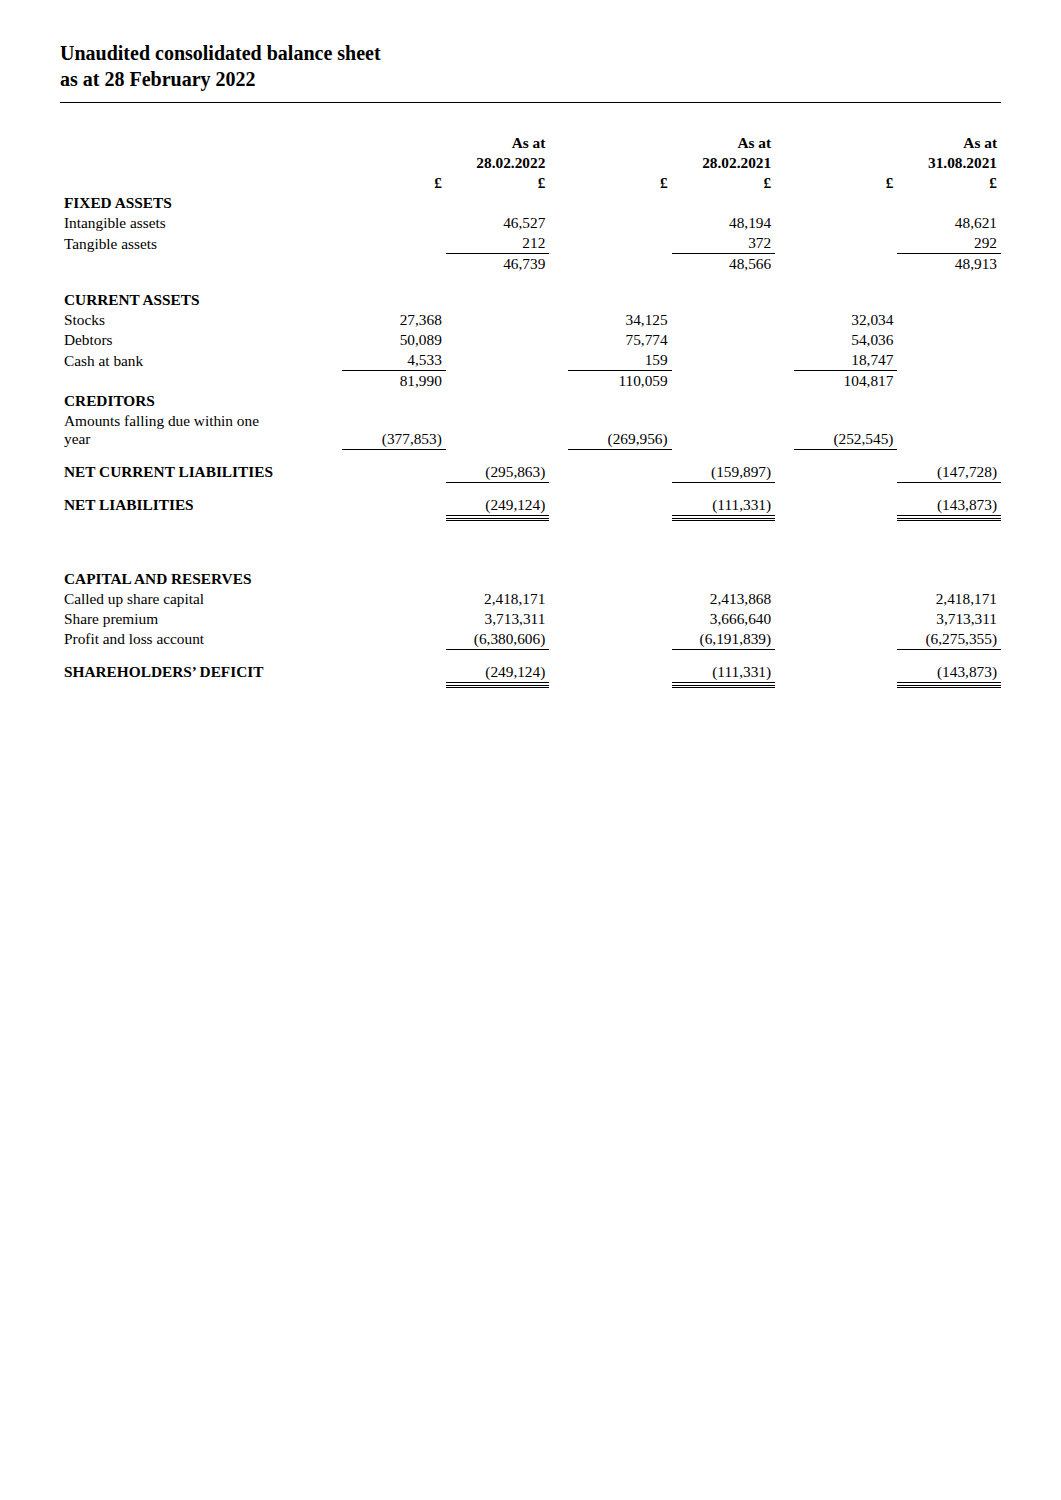Unaudited consolidated balance sheet
as at 28 February 2022
| | | As at | | | As at | | | As at |
| | | 28.02.2022 | | | 28.02.2021 | | | 31.08.2021 |
| | £ | £ | | £ | £ | | £ | £ |
| FIXED ASSETS | | | | | | | | |
| Intangible assets | | 46,527 | | | 48,194 | | | 48,621 |
| Tangible assets | | 212 | | | 372 | | | 292 |
| | | 46,739 | | | 48,566 | | | 48,913 |
| CURRENT ASSETS | | | | | | | | |
| Stocks | 27,368 | | | 34,125 | | | 32,034 | |
| Debtors | 50,089 | | | 75,774 | | | 54,036 | |
| Cash at bank | 4,533 | | | 159 | | | 18,747 | |
| | 81,990 | | | 110,059 | | | 104,817 | |
| CREDITORS | | | | | | | | |
| Amounts falling due within one year | (377,853) | | | (269,956) | | | (252,545) | |
| NET CURRENT LIABILITIES | | (295,863) | | | (159,897) | | | (147,728) |
| NET LIABILITIES | | (249,124) | | | (111,331) | | | (143,873) |
| CAPITAL AND RESERVES | | | | | | | | |
| Called up share capital | | 2,418,171 | | | 2,413,868 | | | 2,418,171 |
| Share premium | | 3,713,311 | | | 3,666,640 | | | 3,713,311 |
| Profit and loss account | | (6,380,606) | | | (6,191,839) | | | (6,275,355) |
| SHAREHOLDERS’ DEFICIT | | (249,124) | | | (111,331) | | | (143,873) |